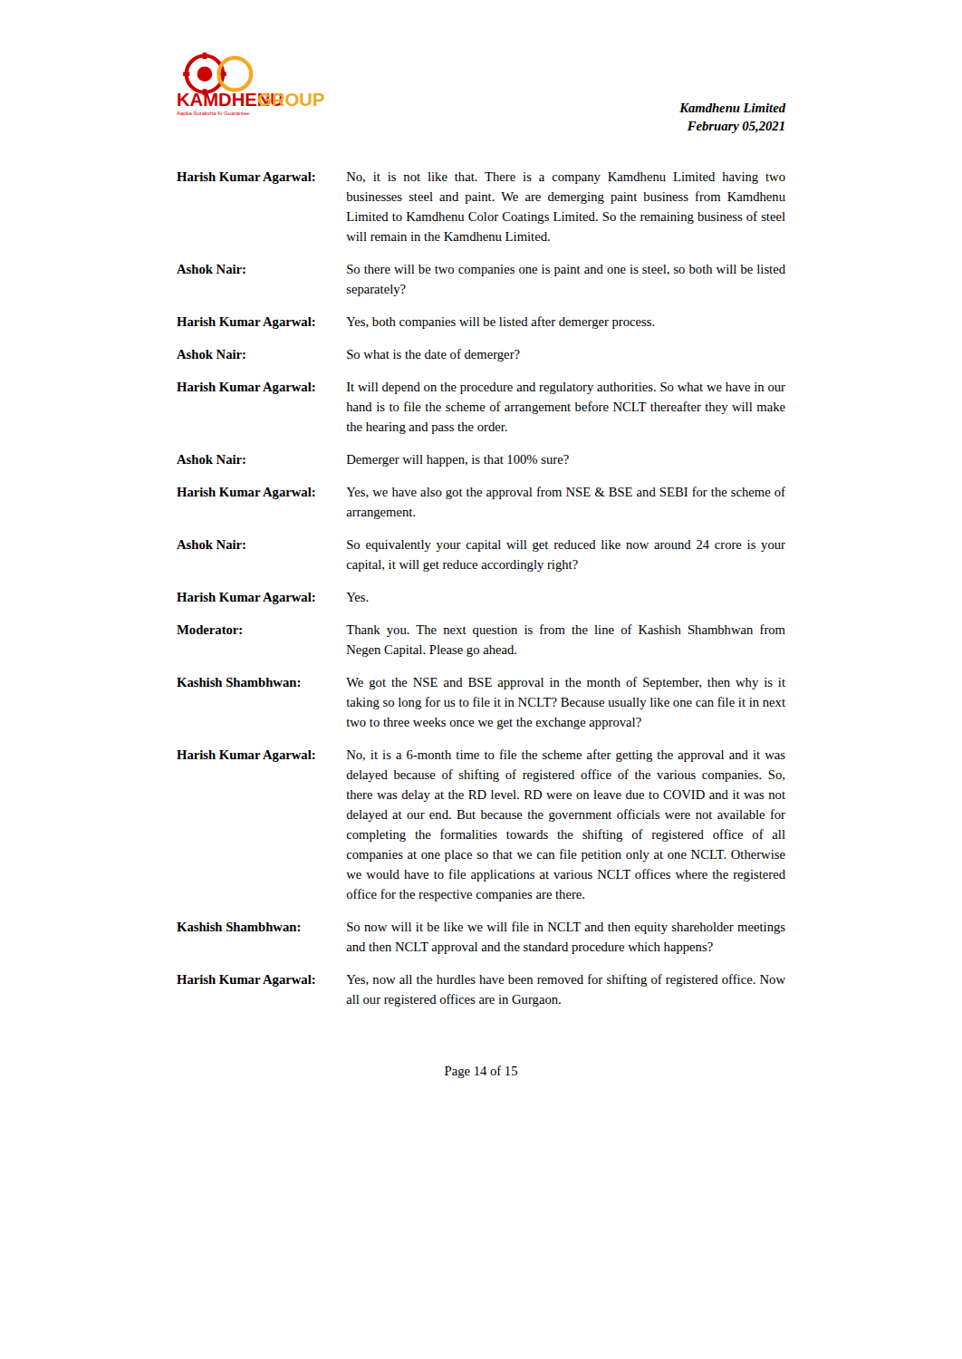Kamdhenu Limited
February 05,2021
| Harish Kumar Agarwal: | No, it is not like that. There is a company Kamdhenu Limited having two businesses steel and paint. We are demerging paint business from Kamdhenu Limited to Kamdhenu Color Coatings Limited. So the remaining business of steel will remain in the Kamdhenu Limited. |
| Ashok Nair: | So there will be two companies one is paint and one is steel, so both will be listed separately? |
| Harish Kumar Agarwal: | Yes, both companies will be listed after demerger process. |
| Ashok Nair: | So what is the date of demerger? |
| Harish Kumar Agarwal: | It will depend on the procedure and regulatory authorities. So what we have in our hand is to file the scheme of arrangement before NCLT thereafter they will make the hearing and pass the order. |
| Ashok Nair: | Demerger will happen, is that 100% sure? |
| Harish Kumar Agarwal: | Yes, we have also got the approval from NSE & BSE and SEBI for the scheme of arrangement. |
| Ashok Nair: | So equivalently your capital will get reduced like now around 24 crore is your capital, it will get reduce accordingly right? |
| Harish Kumar Agarwal: | Yes. |
| Moderator: | Thank you. The next question is from the line of Kashish Shambhwan from Negen Capital. Please go ahead. |
| Kashish Shambhwan: | We got the NSE and BSE approval in the month of September, then why is it taking so long for us to file it in NCLT? Because usually like one can file it in next two to three weeks once we get the exchange approval? |
| Harish Kumar Agarwal: | No, it is a 6-month time to file the scheme after getting the approval and it was delayed because of shifting of registered office of the various companies. So, there was delay at the RD level. RD were on leave due to COVID and it was not delayed at our end. But because the government officials were not available for completing the formalities towards the shifting of registered office of all companies at one place so that we can file petition only at one NCLT. Otherwise we would have to file applications at various NCLT offices where the registered office for the respective companies are there. |
| Kashish Shambhwan: | So now will it be like we will file in NCLT and then equity shareholder meetings and then NCLT approval and the standard procedure which happens? |
| Harish Kumar Agarwal: | Yes, now all the hurdles have been removed for shifting of registered office. Now all our registered offices are in Gurgaon. |
Page 14 of 15